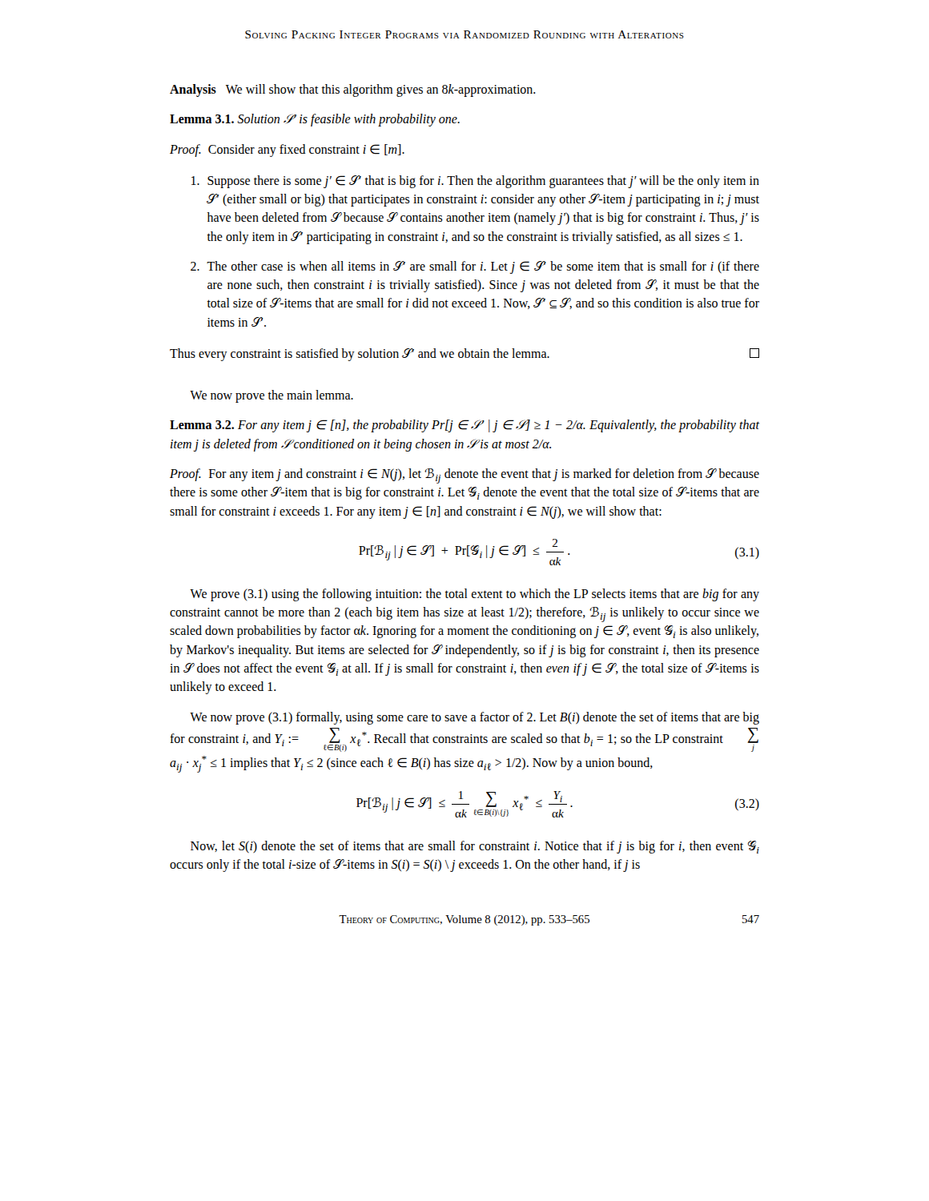Solving Packing Integer Programs via Randomized Rounding with Alterations
Analysis We will show that this algorithm gives an 8k-approximation.
Lemma 3.1. Solution 𝒮′ is feasible with probability one.
Proof. Consider any fixed constraint i ∈ [m].
Suppose there is some j′ ∈ 𝒮′ that is big for i. Then the algorithm guarantees that j′ will be the only item in 𝒮′ (either small or big) that participates in constraint i: consider any other 𝒮-item j participating in i; j must have been deleted from 𝒮 because 𝒮 contains another item (namely j′) that is big for constraint i. Thus, j′ is the only item in 𝒮′ participating in constraint i, and so the constraint is trivially satisfied, as all sizes ≤ 1.
The other case is when all items in 𝒮′ are small for i. Let j ∈ 𝒮′ be some item that is small for i (if there are none such, then constraint i is trivially satisfied). Since j was not deleted from 𝒮, it must be that the total size of 𝒮-items that are small for i did not exceed 1. Now, 𝒮′ ⊆ 𝒮, and so this condition is also true for items in 𝒮′.
Thus every constraint is satisfied by solution 𝒮′ and we obtain the lemma.
We now prove the main lemma.
Lemma 3.2. For any item j ∈ [n], the probability Pr[j ∈ 𝒮′ | j ∈ 𝒮] ≥ 1 − 2/α. Equivalently, the probability that item j is deleted from 𝒮 conditioned on it being chosen in 𝒮 is at most 2/α.
Proof. For any item j and constraint i ∈ N(j), let ℬij denote the event that j is marked for deletion from 𝒮 because there is some other 𝒮-item that is big for constraint i. Let 𝒢i denote the event that the total size of 𝒮-items that are small for constraint i exceeds 1. For any item j ∈ [n] and constraint i ∈ N(j), we will show that:
Pr[ℬij | j ∈ 𝒮] + Pr[𝒢i | j ∈ 𝒮] ≤ 2 αk . (3.1)
We prove (3.1) using the following intuition: the total extent to which the LP selects items that are big for any constraint cannot be more than 2 (each big item has size at least 1/2); therefore, ℬij is unlikely to occur since we scaled down probabilities by factor αk. Ignoring for a moment the conditioning on j ∈ 𝒮, event 𝒢i is also unlikely, by Markov's inequality. But items are selected for 𝒮 independently, so if j is big for constraint i, then its presence in 𝒮 does not affect the event 𝒢i at all. If j is small for constraint i, then even if j ∈ 𝒮, the total size of 𝒮-items is unlikely to exceed 1.
We now prove (3.1) formally, using some care to save a factor of 2. Let B(i) denote the set of items that are big for constraint i, and Yi := ∑ℓ∈B(i) xℓ*. Recall that constraints are scaled so that bi = 1; so the LP constraint ∑j aij · xj* ≤ 1 implies that Yi ≤ 2 (since each ℓ ∈ B(i) has size aiℓ > 1/2). Now by a union bound,
Pr[ℬij | j ∈ 𝒮] ≤ 1 αk ∑ℓ∈B(i)\{j} xℓ* ≤ Yi αk . (3.2)
Now, let S(i) denote the set of items that are small for constraint i. Notice that if j is big for i, then event 𝒢i occurs only if the total i-size of 𝒮-items in S(i) = S(i) \ j exceeds 1. On the other hand, if j is
Theory of Computing, Volume 8 (2012), pp. 533–565 547